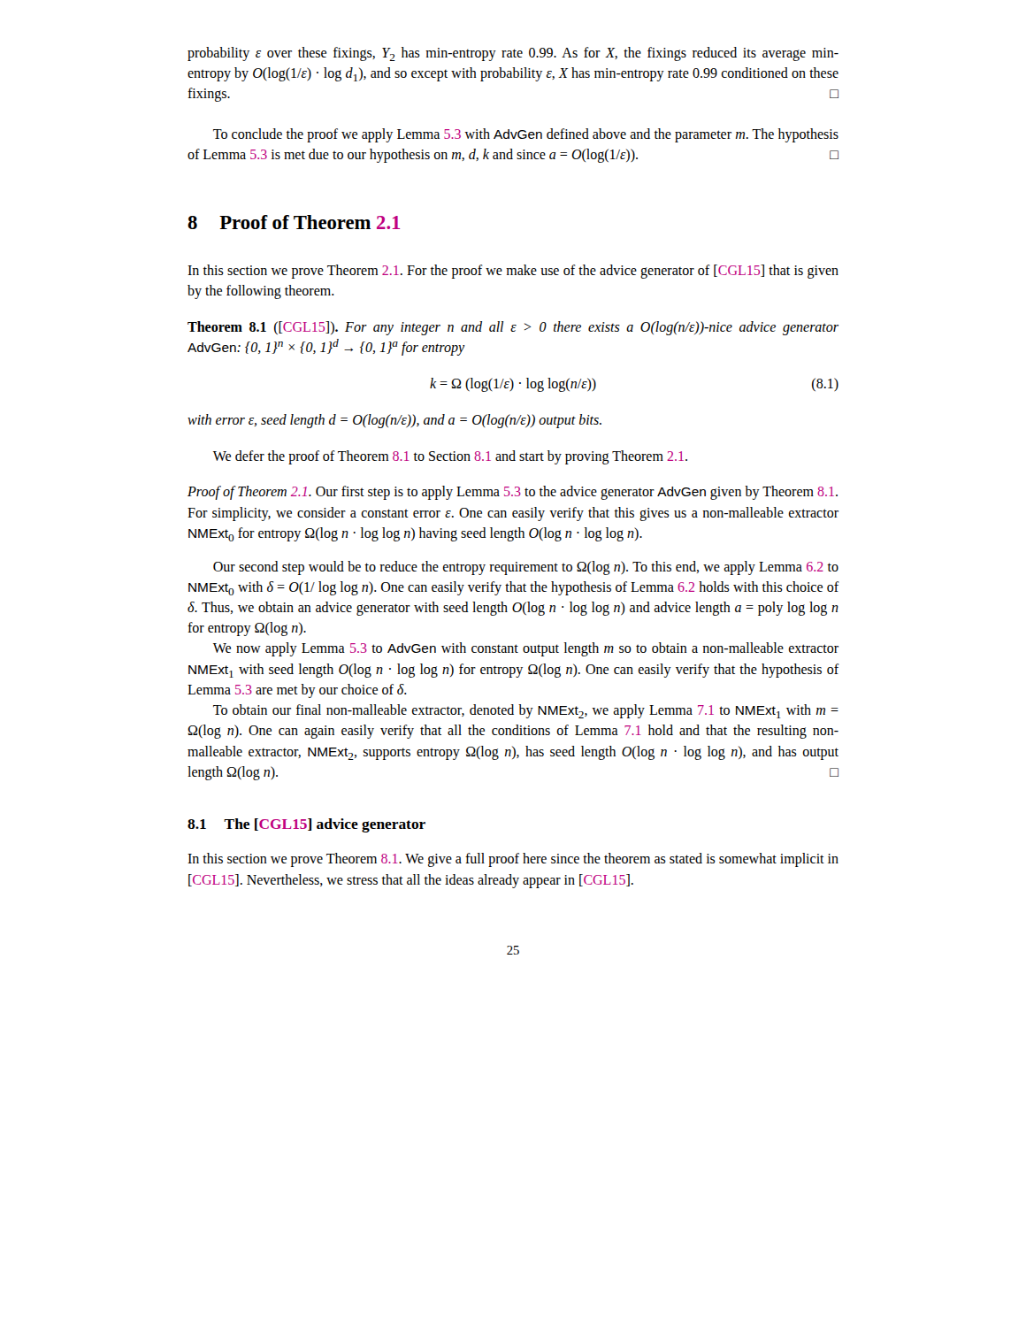probability ε over these fixings, Y2 has min-entropy rate 0.99. As for X, the fixings reduced its average min-entropy by O(log(1/ε) · log d1), and so except with probability ε, X has min-entropy rate 0.99 conditioned on these fixings. □
To conclude the proof we apply Lemma 5.3 with AdvGen defined above and the parameter m. The hypothesis of Lemma 5.3 is met due to our hypothesis on m, d, k and since a = O(log(1/ε)). □
8 Proof of Theorem 2.1
In this section we prove Theorem 2.1. For the proof we make use of the advice generator of [CGL15] that is given by the following theorem.
Theorem 8.1 ([CGL15]). For any integer n and all ε > 0 there exists a O(log(n/ε))-nice advice generator AdvGen: {0, 1}n × {0, 1}d → {0, 1}a for entropy
k = Ω (log(1/ε) · log log(n/ε)) (8.1)
with error ε, seed length d = O(log(n/ε)), and a = O(log(n/ε)) output bits.
We defer the proof of Theorem 8.1 to Section 8.1 and start by proving Theorem 2.1.
Proof of Theorem 2.1. Our first step is to apply Lemma 5.3 to the advice generator AdvGen given by Theorem 8.1. For simplicity, we consider a constant error ε. One can easily verify that this gives us a non-malleable extractor NMExt0 for entropy Ω(log n · log log n) having seed length O(log n · log log n).
Our second step would be to reduce the entropy requirement to Ω(log n). To this end, we apply Lemma 6.2 to NMExt0 with δ = O(1/ log log n). One can easily verify that the hypothesis of Lemma 6.2 holds with this choice of δ. Thus, we obtain an advice generator with seed length O(log n · log log n) and advice length a = poly log log n for entropy Ω(log n).
We now apply Lemma 5.3 to AdvGen with constant output length m so to obtain a non-malleable extractor NMExt1 with seed length O(log n · log log n) for entropy Ω(log n). One can easily verify that the hypothesis of Lemma 5.3 are met by our choice of δ.
To obtain our final non-malleable extractor, denoted by NMExt2, we apply Lemma 7.1 to NMExt1 with m = Ω(log n). One can again easily verify that all the conditions of Lemma 7.1 hold and that the resulting non-malleable extractor, NMExt2, supports entropy Ω(log n), has seed length O(log n · log log n), and has output length Ω(log n). □
8.1 The [CGL15] advice generator
In this section we prove Theorem 8.1. We give a full proof here since the theorem as stated is somewhat implicit in [CGL15]. Nevertheless, we stress that all the ideas already appear in [CGL15].
25